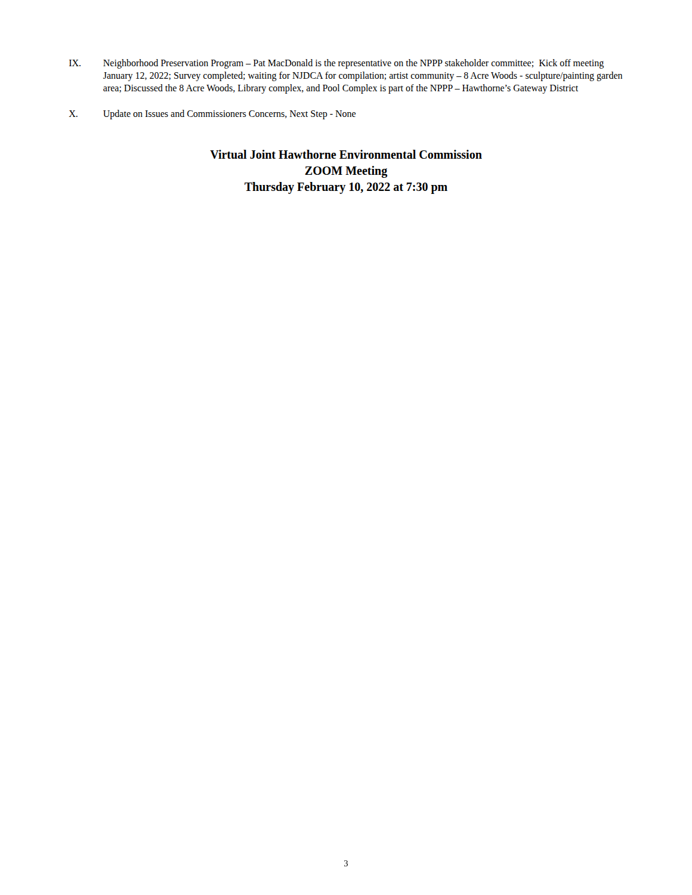IX. Neighborhood Preservation Program – Pat MacDonald is the representative on the NPPP stakeholder committee; Kick off meeting January 12, 2022; Survey completed; waiting for NJDCA for compilation; artist community – 8 Acre Woods - sculpture/painting garden area; Discussed the 8 Acre Woods, Library complex, and Pool Complex is part of the NPPP – Hawthorne’s Gateway District
X. Update on Issues and Commissioners Concerns, Next Step - None
Virtual Joint Hawthorne Environmental Commission
ZOOM Meeting
Thursday February 10, 2022 at 7:30 pm
3